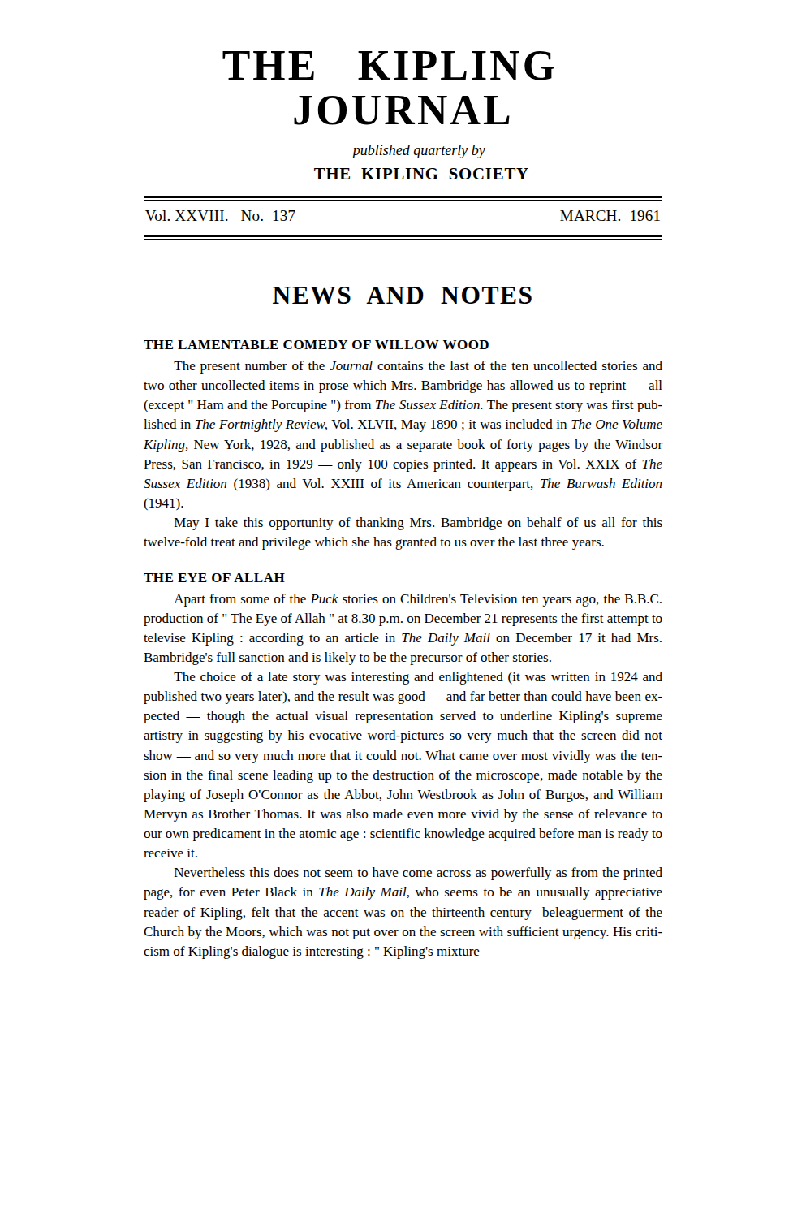THE KIPLING JOURNAL
published quarterly by
THE KIPLING SOCIETY
Vol. XXVIII. No. 137 MARCH. 1961
NEWS AND NOTES
The Lamentable Comedy of Willow Wood
The present number of the Journal contains the last of the ten uncollected stories and two other uncollected items in prose which Mrs. Bambridge has allowed us to reprint — all (except " Ham and the Porcupine ") from The Sussex Edition. The present story was first published in The Fortnightly Review, Vol. XLVII, May 1890 ; it was included in The One Volume Kipling, New York, 1928, and published as a separate book of forty pages by the Windsor Press, San Francisco, in 1929 — only 100 copies printed. It appears in Vol. XXIX of The Sussex Edition (1938) and Vol. XXIII of its American counterpart, The Burwash Edition (1941).
May I take this opportunity of thanking Mrs. Bambridge on behalf of us all for this twelve-fold treat and privilege which she has granted to us over the last three years.
The Eye of Allah
Apart from some of the Puck stories on Children's Television ten years ago, the B.B.C. production of " The Eye of Allah " at 8.30 p.m. on December 21 represents the first attempt to televise Kipling : according to an article in The Daily Mail on December 17 it had Mrs. Bambridge's full sanction and is likely to be the precursor of other stories.
The choice of a late story was interesting and enlightened (it was written in 1924 and published two years later), and the result was good — and far better than could have been expected — though the actual visual representation served to underline Kipling's supreme artistry in suggesting by his evocative word-pictures so very much that the screen did not show — and so very much more that it could not. What came over most vividly was the tension in the final scene leading up to the destruction of the microscope, made notable by the playing of Joseph O'Connor as the Abbot, John Westbrook as John of Burgos, and William Mervyn as Brother Thomas. It was also made even more vivid by the sense of relevance to our own predicament in the atomic age : scientific knowledge acquired before man is ready to receive it.
Nevertheless this does not seem to have come across as powerfully as from the printed page, for even Peter Black in The Daily Mail, who seems to be an unusually appreciative reader of Kipling, felt that the accent was on the thirteenth century beleaguerment of the Church by the Moors, which was not put over on the screen with sufficient urgency. His criticism of Kipling's dialogue is interesting : " Kipling's mixture